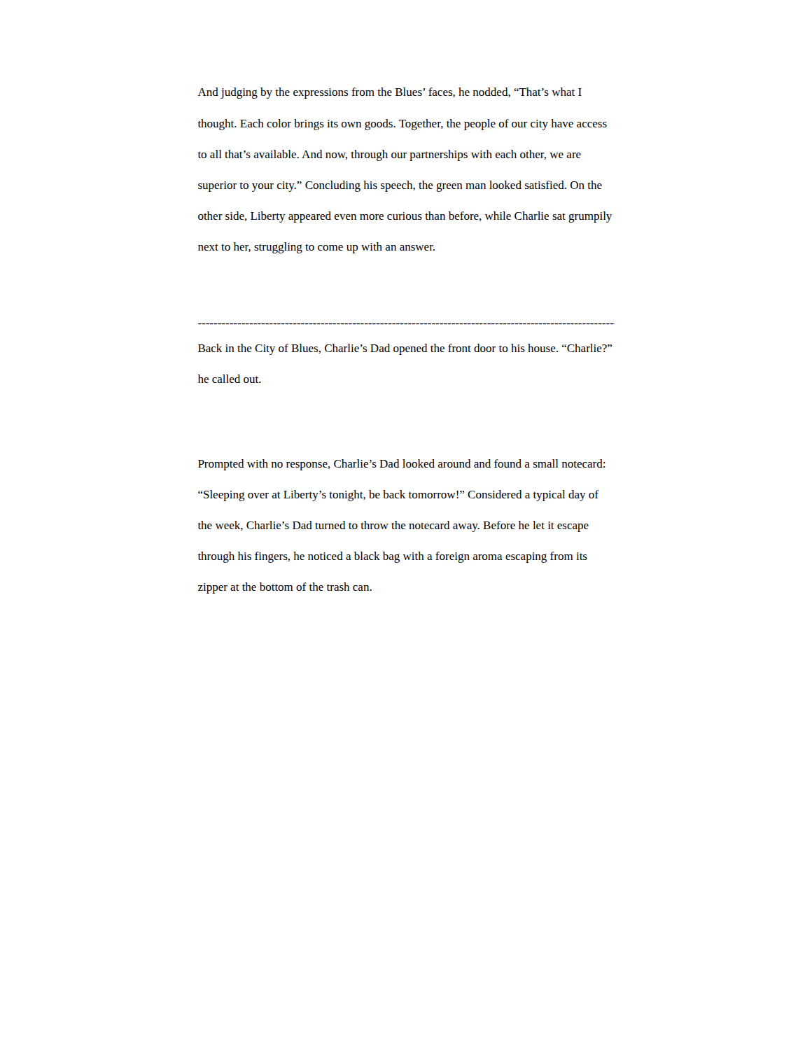And judging by the expressions from the Blues’ faces, he nodded, “That’s what I thought. Each color brings its own goods. Together, the people of our city have access to all that’s available. And now, through our partnerships with each other, we are superior to your city.” Concluding his speech, the green man looked satisfied. On the other side, Liberty appeared even more curious than before, while Charlie sat grumpily next to her, struggling to come up with an answer.
-----------------------------------------------------------------------------------------------------------------
Back in the City of Blues, Charlie’s Dad opened the front door to his house. “Charlie?” he called out.
Prompted with no response, Charlie’s Dad looked around and found a small notecard: “Sleeping over at Liberty’s tonight, be back tomorrow!” Considered a typical day of the week, Charlie’s Dad turned to throw the notecard away. Before he let it escape through his fingers, he noticed a black bag with a foreign aroma escaping from its zipper at the bottom of the trash can.